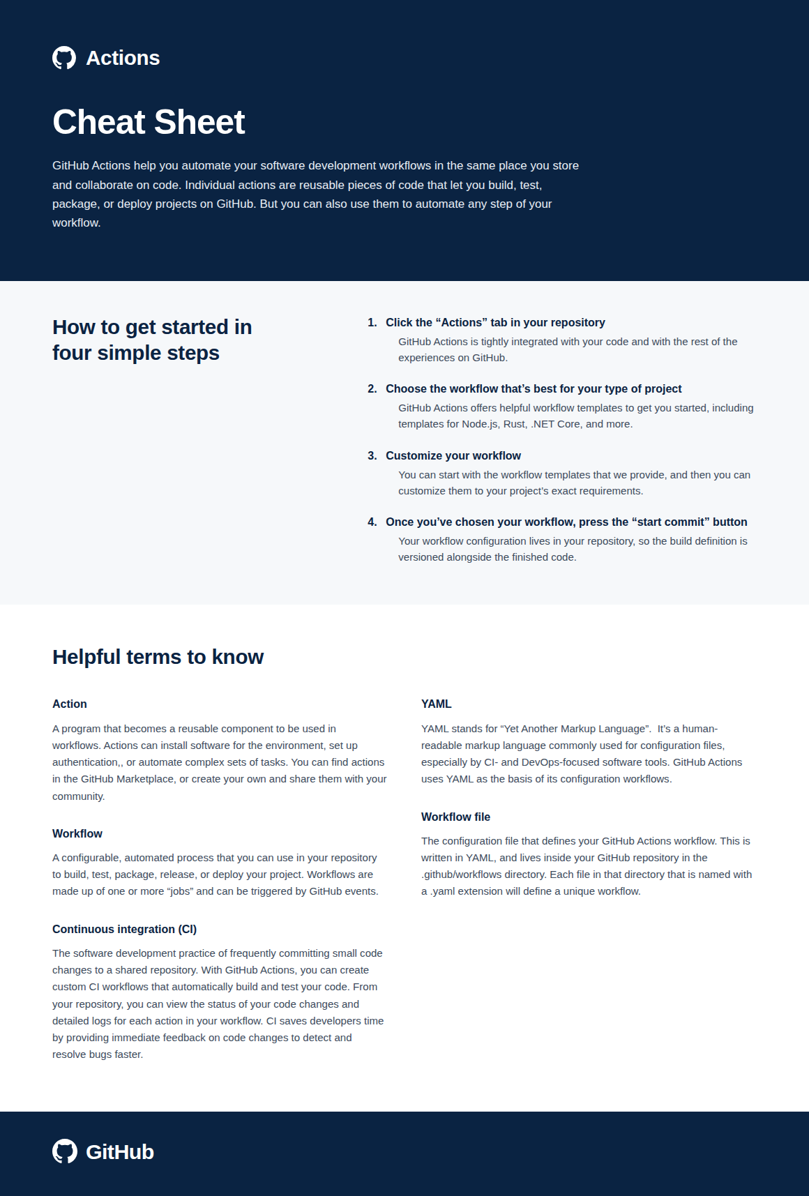Actions
Cheat Sheet
GitHub Actions help you automate your software development workflows in the same place you store and collaborate on code. Individual actions are reusable pieces of code that let you build, test, package, or deploy projects on GitHub. But you can also use them to automate any step of your workflow.
How to get started in
four simple steps
Click the “Actions” tab in your repository GitHub Actions is tightly integrated with your code and with the rest of the experiences on GitHub.
Choose the workflow that’s best for your type of project GitHub Actions offers helpful workflow templates to get you started, including templates for Node.js, Rust, .NET Core, and more.
Customize your workflow You can start with the workflow templates that we provide, and then you can customize them to your project’s exact requirements.
Once you’ve chosen your workflow, press the “start commit” button Your workflow configuration lives in your repository, so the build definition is versioned alongside the finished code.
Helpful terms to know
Action
A program that becomes a reusable component to be used in workflows. Actions can install software for the environment, set up authentication,, or automate complex sets of tasks. You can find actions in the GitHub Marketplace, or create your own and share them with your community.
Workflow
A configurable, automated process that you can use in your repository to build, test, package, release, or deploy your project. Workflows are made up of one or more “jobs” and can be triggered by GitHub events.
Continuous integration (CI)
The software development practice of frequently committing small code changes to a shared repository. With GitHub Actions, you can create custom CI workflows that automatically build and test your code. From your repository, you can view the status of your code changes and detailed logs for each action in your workflow. CI saves developers time by providing immediate feedback on code changes to detect and resolve bugs faster.
YAML
YAML stands for “Yet Another Markup Language”. It’s a human-readable markup language commonly used for configuration files, especially by CI- and DevOps-focused software tools. GitHub Actions uses YAML as the basis of its configuration workflows.
Workflow file
The configuration file that defines your GitHub Actions workflow. This is written in YAML, and lives inside your GitHub repository in the .github/workflows directory. Each file in that directory that is named with a .yaml extension will define a unique workflow.
GitHub